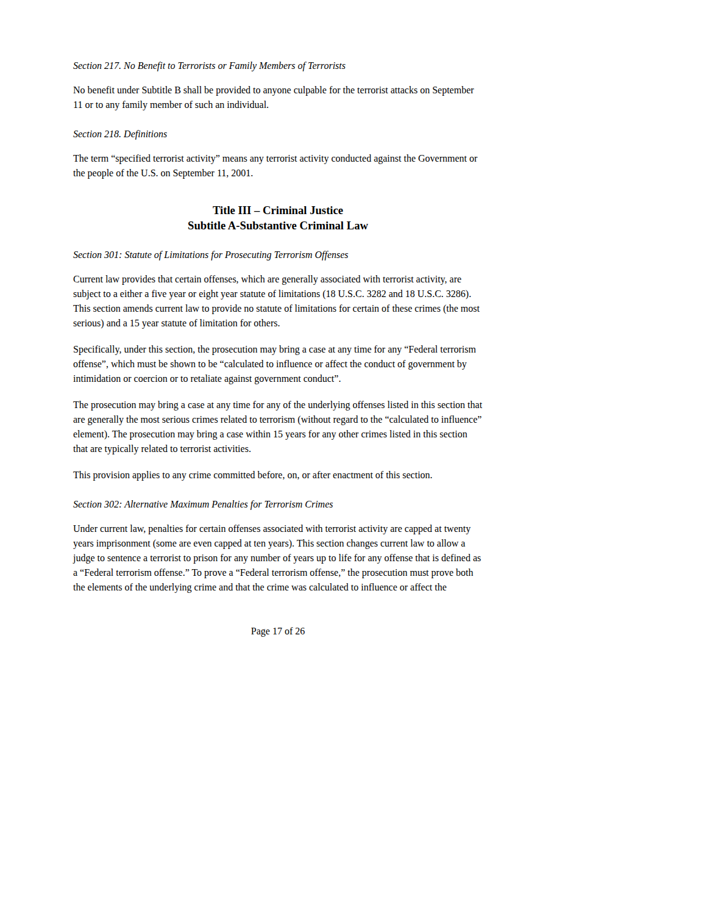Section 217. No Benefit to Terrorists or Family Members of Terrorists
No benefit under Subtitle B shall be provided to anyone culpable for the terrorist attacks on September 11 or to any family member of such an individual.
Section 218. Definitions
The term “specified terrorist activity” means any terrorist activity conducted against the Government or the people of the U.S. on September 11, 2001.
Title III – Criminal Justice Subtitle A-Substantive Criminal Law
Section 301: Statute of Limitations for Prosecuting Terrorism Offenses
Current law provides that certain offenses, which are generally associated with terrorist activity, are subject to a either a five year or eight year statute of limitations (18 U.S.C. 3282 and 18 U.S.C. 3286). This section amends current law to provide no statute of limitations for certain of these crimes (the most serious) and a 15 year statute of limitation for others.
Specifically, under this section, the prosecution may bring a case at any time for any “Federal terrorism offense”, which must be shown to be “calculated to influence or affect the conduct of government by intimidation or coercion or to retaliate against government conduct”.
The prosecution may bring a case at any time for any of the underlying offenses listed in this section that are generally the most serious crimes related to terrorism (without regard to the “calculated to influence” element). The prosecution may bring a case within 15 years for any other crimes listed in this section that are typically related to terrorist activities.
This provision applies to any crime committed before, on, or after enactment of this section.
Section 302: Alternative Maximum Penalties for Terrorism Crimes
Under current law, penalties for certain offenses associated with terrorist activity are capped at twenty years imprisonment (some are even capped at ten years). This section changes current law to allow a judge to sentence a terrorist to prison for any number of years up to life for any offense that is defined as a “Federal terrorism offense.” To prove a “Federal terrorism offense,” the prosecution must prove both the elements of the underlying crime and that the crime was calculated to influence or affect the
Page 17 of 26